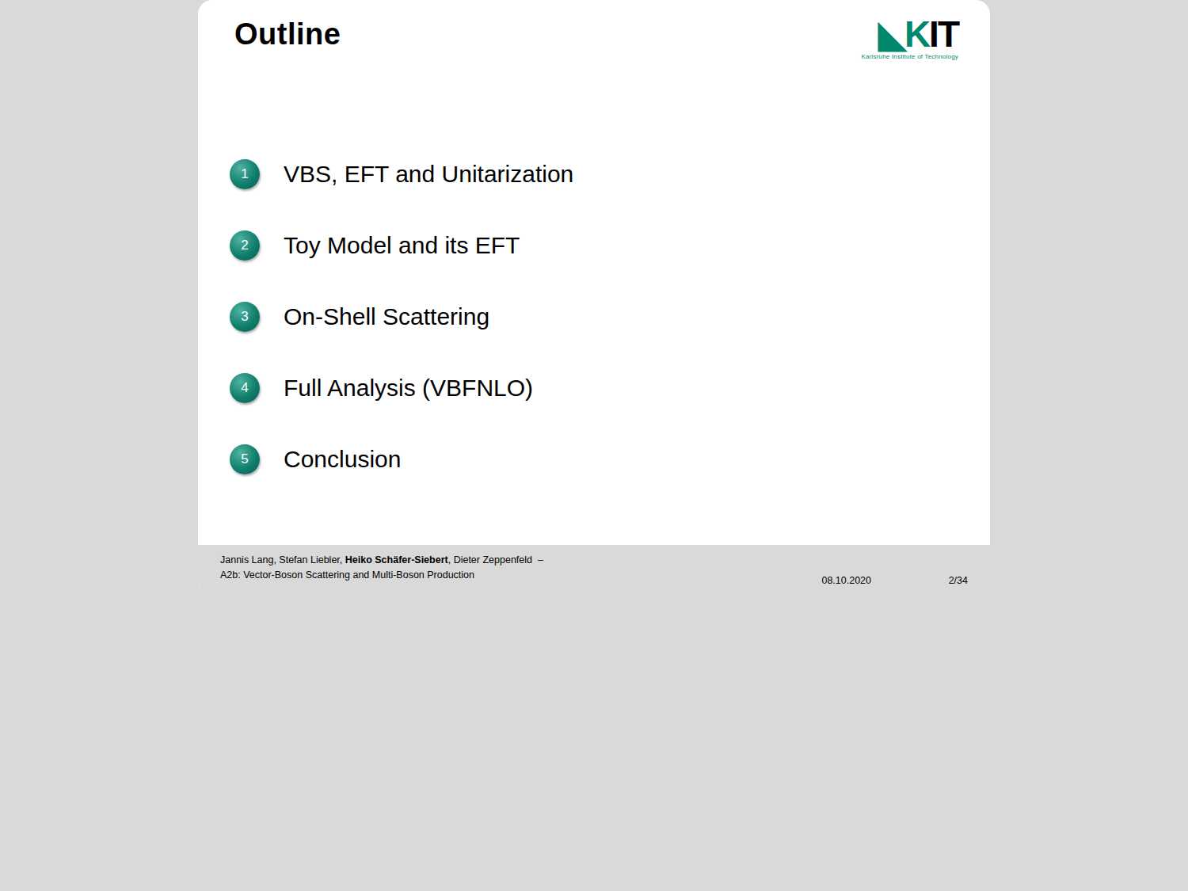Outline
◣K IT
Karlsruhe Institute of Technology
1
VBS, EFT and Unitarization
2
Toy Model and its EFT
3
On-Shell Scattering
4
Full Analysis (VBFNLO)
5
Conclusion
Jannis Lang, Stefan Liebler, Heiko Schäfer-Siebert, Dieter Zeppenfeld –
A2b: Vector-Boson Scattering and Multi-Boson Production
08.10.2020
2/34